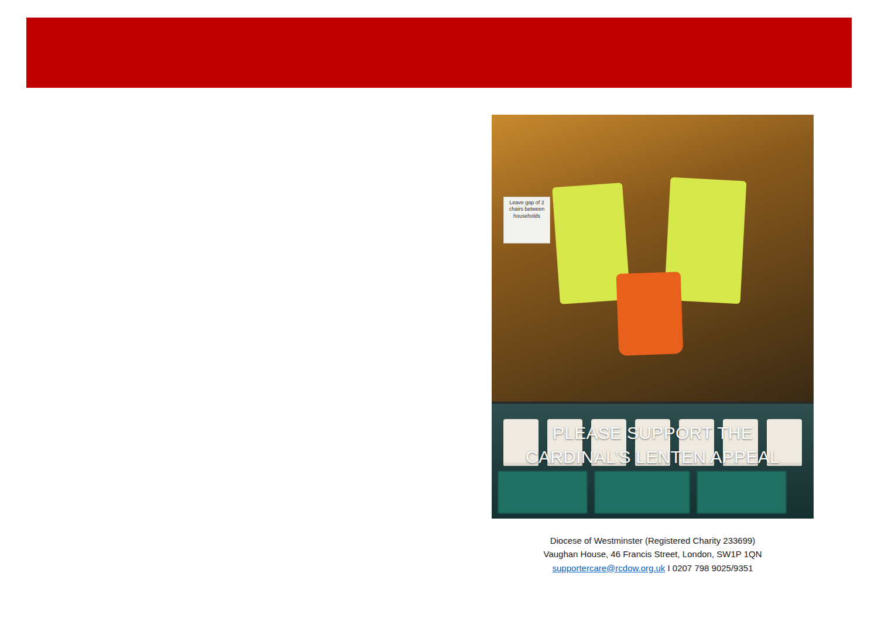Leave gap of 2 chairs between households
PLEASE SUPPORT THE
CARDINAL’S LENTEN APPEAL
Diocese of Westminster (Registered Charity 233699)
Vaughan House, 46 Francis Street, London, SW1P 1QN
supportercare@rcdow.org.uk I 0207 798 9025/9351